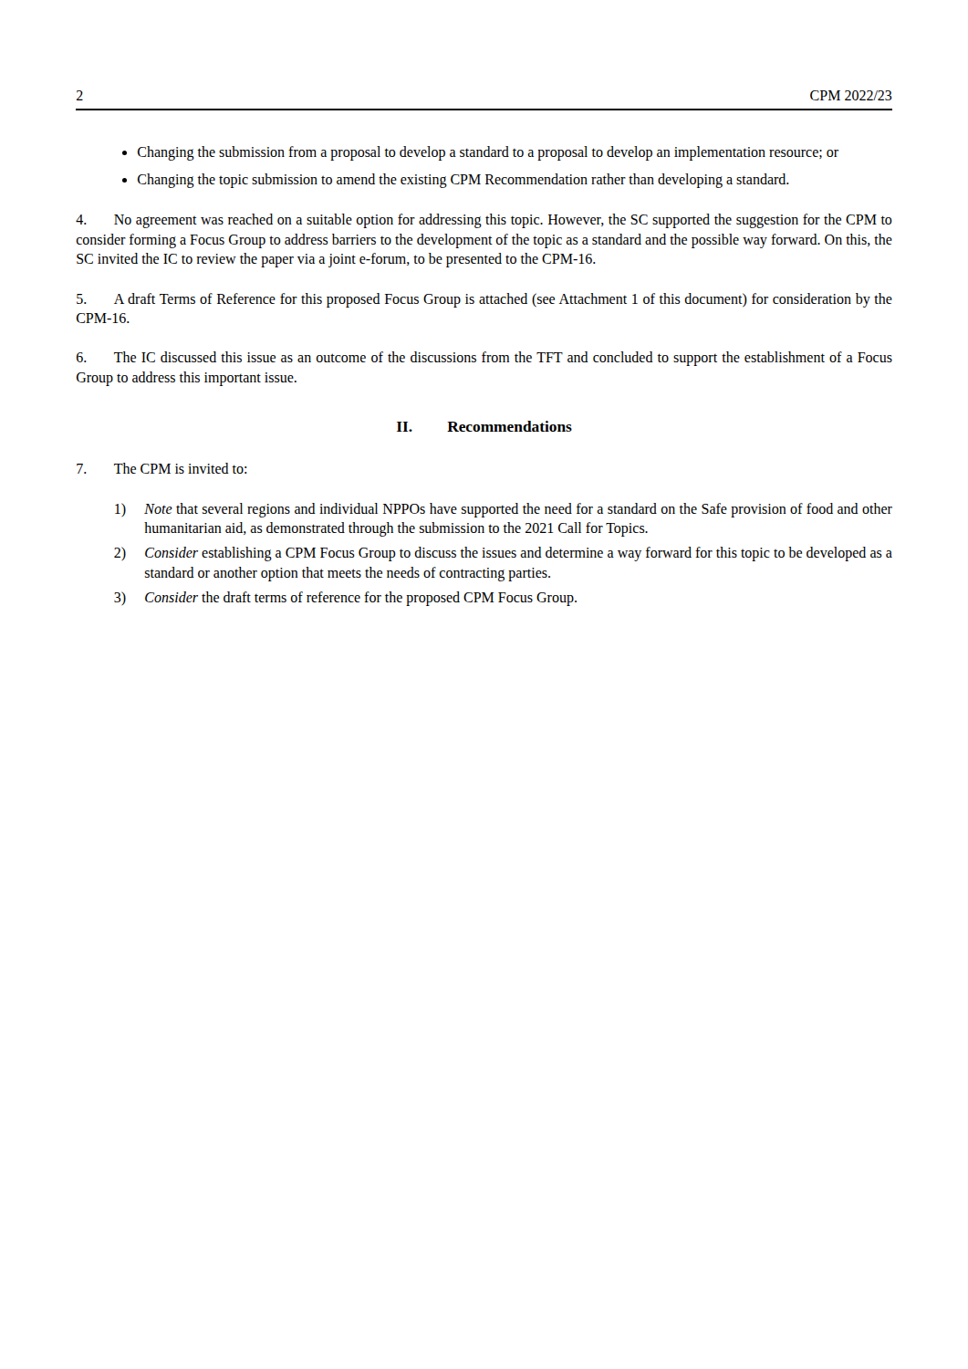2 CPM 2022/23
Changing the submission from a proposal to develop a standard to a proposal to develop an implementation resource; or
Changing the topic submission to amend the existing CPM Recommendation rather than developing a standard.
4. No agreement was reached on a suitable option for addressing this topic. However, the SC supported the suggestion for the CPM to consider forming a Focus Group to address barriers to the development of the topic as a standard and the possible way forward. On this, the SC invited the IC to review the paper via a joint e-forum, to be presented to the CPM-16.
5. A draft Terms of Reference for this proposed Focus Group is attached (see Attachment 1 of this document) for consideration by the CPM-16.
6. The IC discussed this issue as an outcome of the discussions from the TFT and concluded to support the establishment of a Focus Group to address this important issue.
II. Recommendations
7. The CPM is invited to:
Note that several regions and individual NPPOs have supported the need for a standard on the Safe provision of food and other humanitarian aid, as demonstrated through the submission to the 2021 Call for Topics.
Consider establishing a CPM Focus Group to discuss the issues and determine a way forward for this topic to be developed as a standard or another option that meets the needs of contracting parties.
Consider the draft terms of reference for the proposed CPM Focus Group.